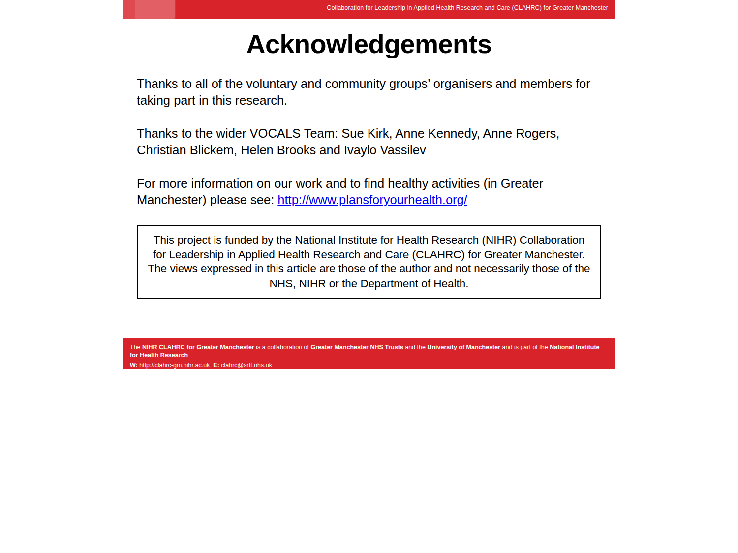Collaboration for Leadership in Applied Health Research and Care (CLAHRC) for Greater Manchester
Acknowledgements
Thanks to all of the voluntary and community groups’ organisers and members for taking part in this research.
Thanks to the wider VOCALS Team: Sue Kirk, Anne Kennedy, Anne Rogers, Christian Blickem, Helen Brooks and Ivaylo Vassilev
For more information on our work and to find healthy activities (in Greater Manchester) please see: http://www.plansforyourhealth.org/
This project is funded by the National Institute for Health Research (NIHR) Collaboration for Leadership in Applied Health Research and Care (CLAHRC) for Greater Manchester. The views expressed in this article are those of the author and not necessarily those of the NHS, NIHR or the Department of Health.
The NIHR CLAHRC for Greater Manchester is a collaboration of Greater Manchester NHS Trusts and the University of Manchester and is part of the National Institute for Health Research
W: http://clahrc-gm.nihr.ac.uk E: clahrc@srft.nhs.uk